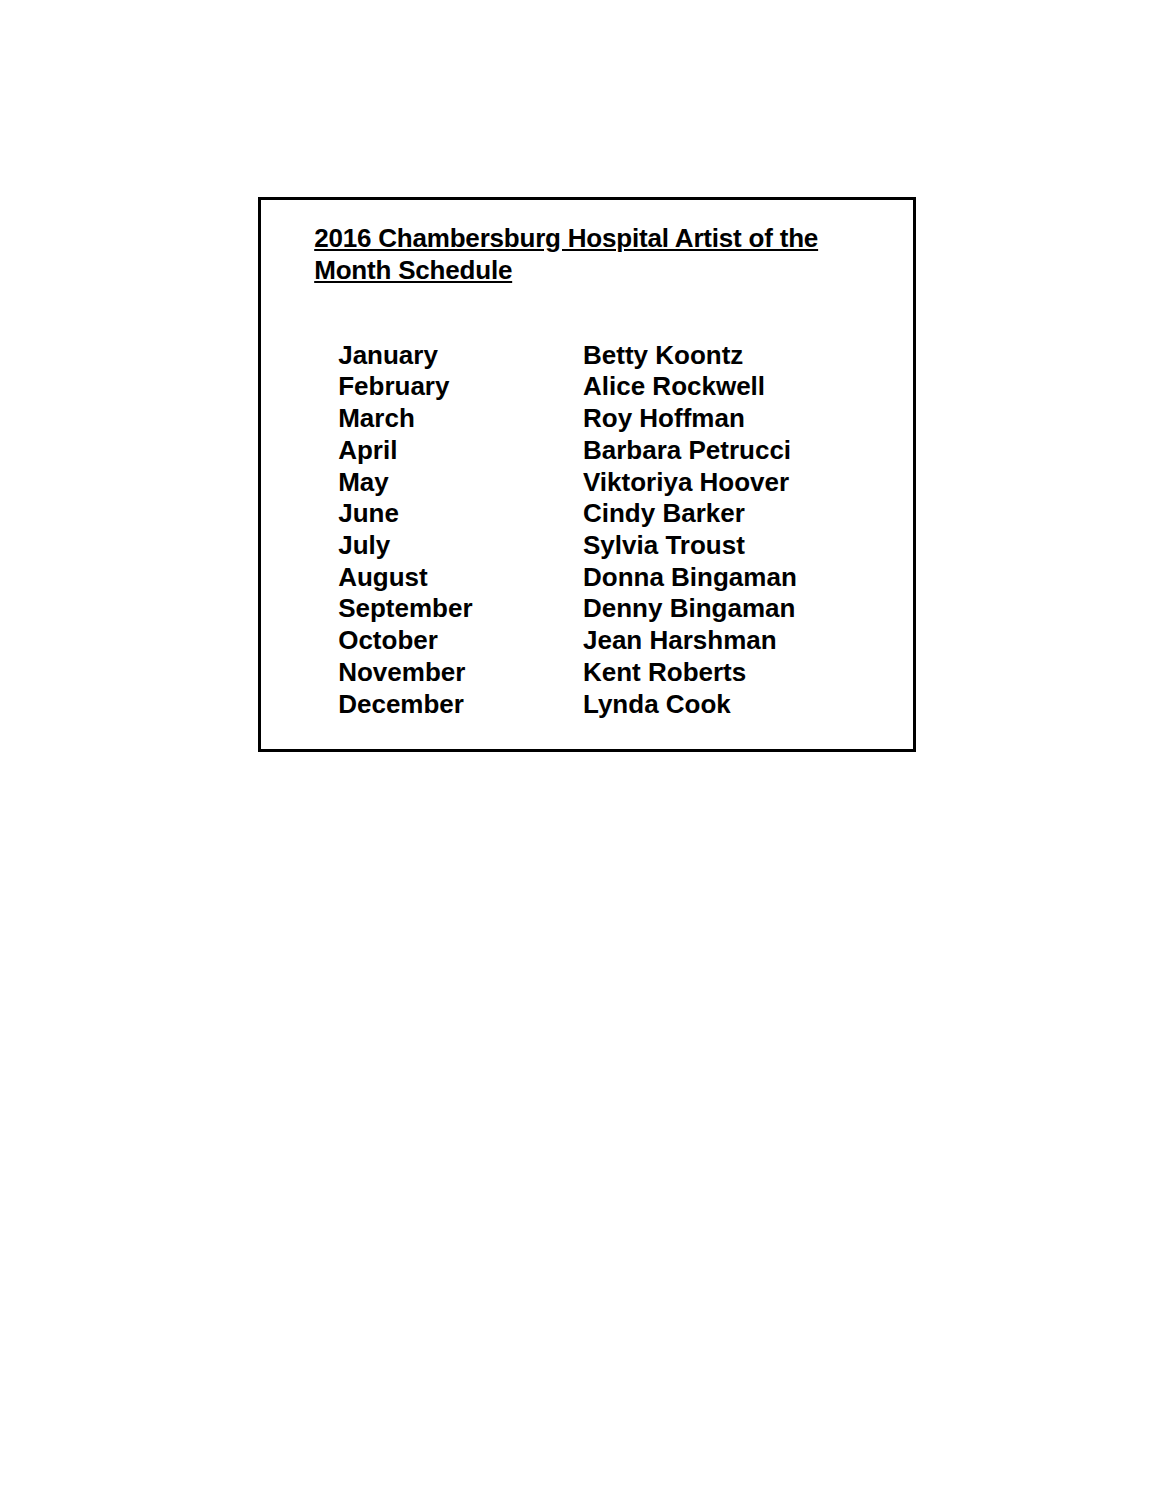2016 Chambersburg Hospital Artist of the Month Schedule
| January | Betty Koontz |
| February | Alice Rockwell |
| March | Roy Hoffman |
| April | Barbara Petrucci |
| May | Viktoriya Hoover |
| June | Cindy Barker |
| July | Sylvia Troust |
| August | Donna Bingaman |
| September | Denny Bingaman |
| October | Jean Harshman |
| November | Kent Roberts |
| December | Lynda Cook |